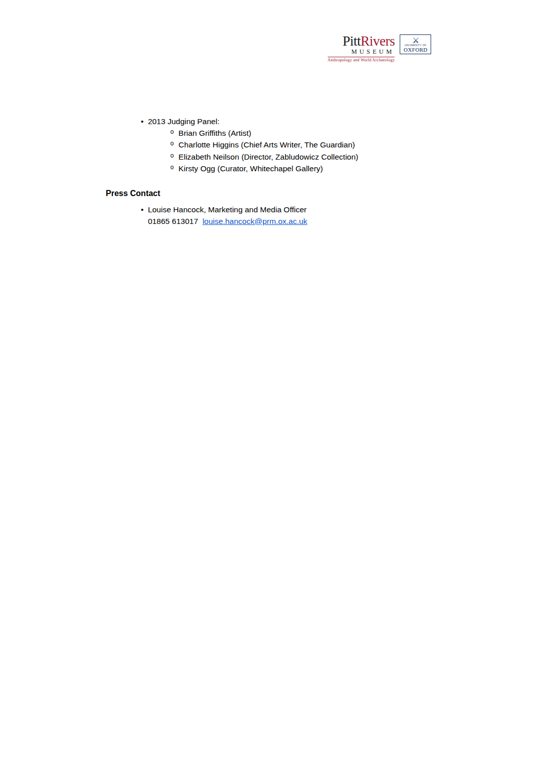Pitt Rivers
MUSEUM
Anthropology and World Archaeology
⚔
UNIVERSITY OF
OXFORD
2013 Judging Panel:
Brian Griffiths (Artist)
Charlotte Higgins (Chief Arts Writer, The Guardian)
Elizabeth Neilson (Director, Zabludowicz Collection)
Kirsty Ogg (Curator, Whitechapel Gallery)
Press Contact
Louise Hancock, Marketing and Media Officer 01865 613017 louise.hancock@prm.ox.ac.uk